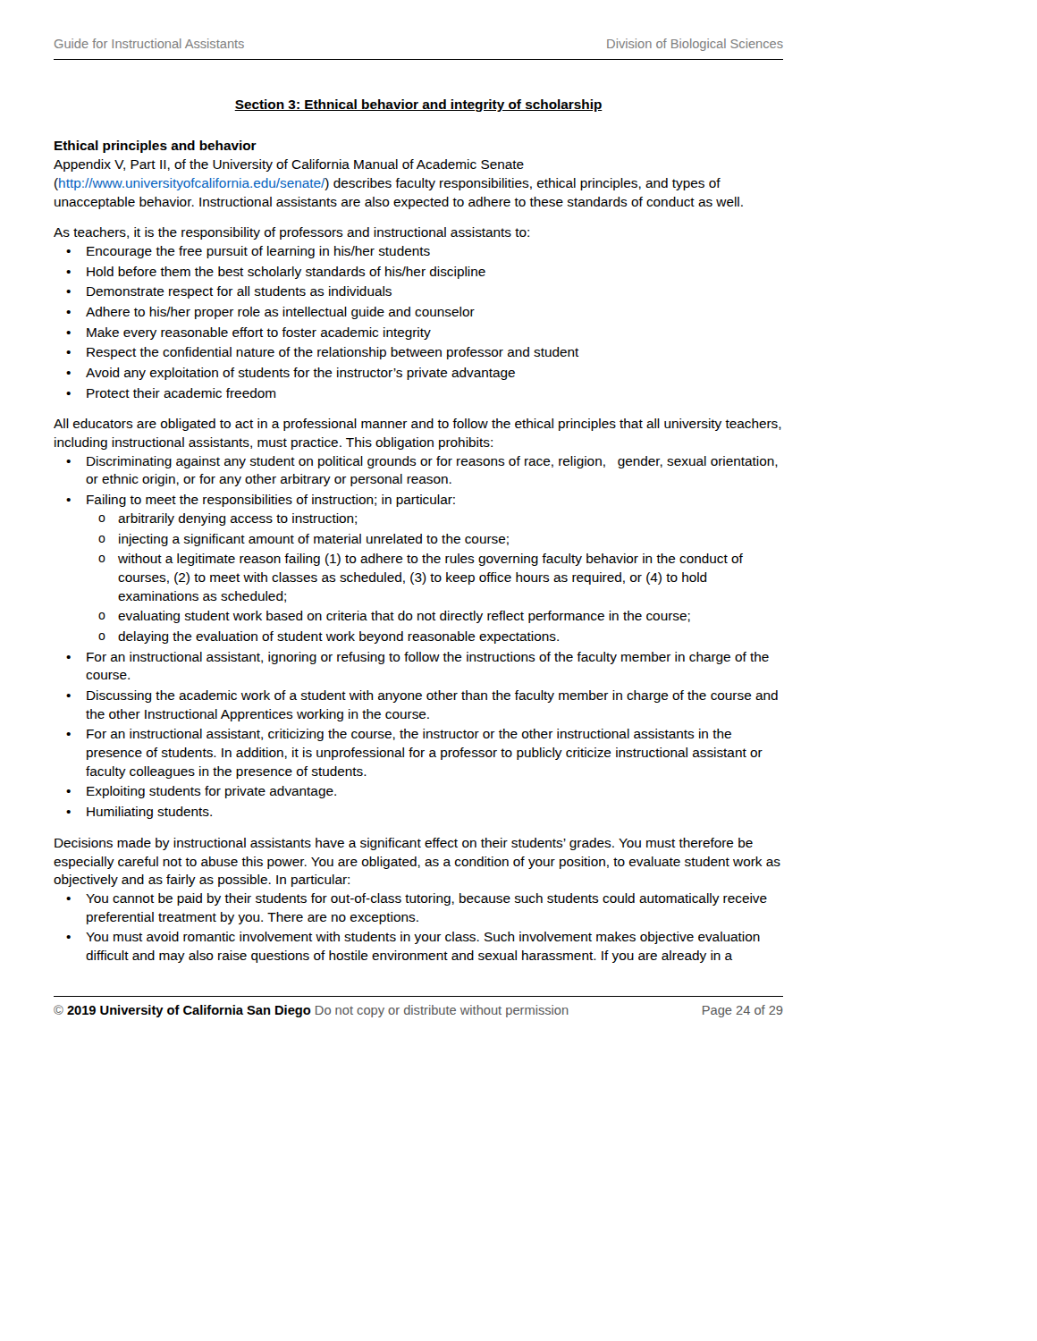Guide for Instructional Assistants
Division of Biological Sciences
Section 3: Ethnical behavior and integrity of scholarship
Ethical principles and behavior
Appendix V, Part II, of the University of California Manual of Academic Senate (http://www.universityofcalifornia.edu/senate/) describes faculty responsibilities, ethical principles, and types of unacceptable behavior. Instructional assistants are also expected to adhere to these standards of conduct as well.
As teachers, it is the responsibility of professors and instructional assistants to:
Encourage the free pursuit of learning in his/her students
Hold before them the best scholarly standards of his/her discipline
Demonstrate respect for all students as individuals
Adhere to his/her proper role as intellectual guide and counselor
Make every reasonable effort to foster academic integrity
Respect the confidential nature of the relationship between professor and student
Avoid any exploitation of students for the instructor’s private advantage
Protect their academic freedom
All educators are obligated to act in a professional manner and to follow the ethical principles that all university teachers, including instructional assistants, must practice. This obligation prohibits:
Discriminating against any student on political grounds or for reasons of race, religion, gender, sexual orientation, or ethnic origin, or for any other arbitrary or personal reason.
Failing to meet the responsibilities of instruction; in particular:
arbitrarily denying access to instruction;
injecting a significant amount of material unrelated to the course;
without a legitimate reason failing (1) to adhere to the rules governing faculty behavior in the conduct of courses, (2) to meet with classes as scheduled, (3) to keep office hours as required, or (4) to hold examinations as scheduled;
evaluating student work based on criteria that do not directly reflect performance in the course;
delaying the evaluation of student work beyond reasonable expectations.
For an instructional assistant, ignoring or refusing to follow the instructions of the faculty member in charge of the course.
Discussing the academic work of a student with anyone other than the faculty member in charge of the course and the other Instructional Apprentices working in the course.
For an instructional assistant, criticizing the course, the instructor or the other instructional assistants in the presence of students. In addition, it is unprofessional for a professor to publicly criticize instructional assistant or faculty colleagues in the presence of students.
Exploiting students for private advantage.
Humiliating students.
Decisions made by instructional assistants have a significant effect on their students’ grades. You must therefore be especially careful not to abuse this power. You are obligated, as a condition of your position, to evaluate student work as objectively and as fairly as possible. In particular:
You cannot be paid by their students for out-of-class tutoring, because such students could automatically receive preferential treatment by you. There are no exceptions.
You must avoid romantic involvement with students in your class. Such involvement makes objective evaluation difficult and may also raise questions of hostile environment and sexual harassment. If you are already in a
© 2019 University of California San Diego Do not copy or distribute without permission
Page 24 of 29